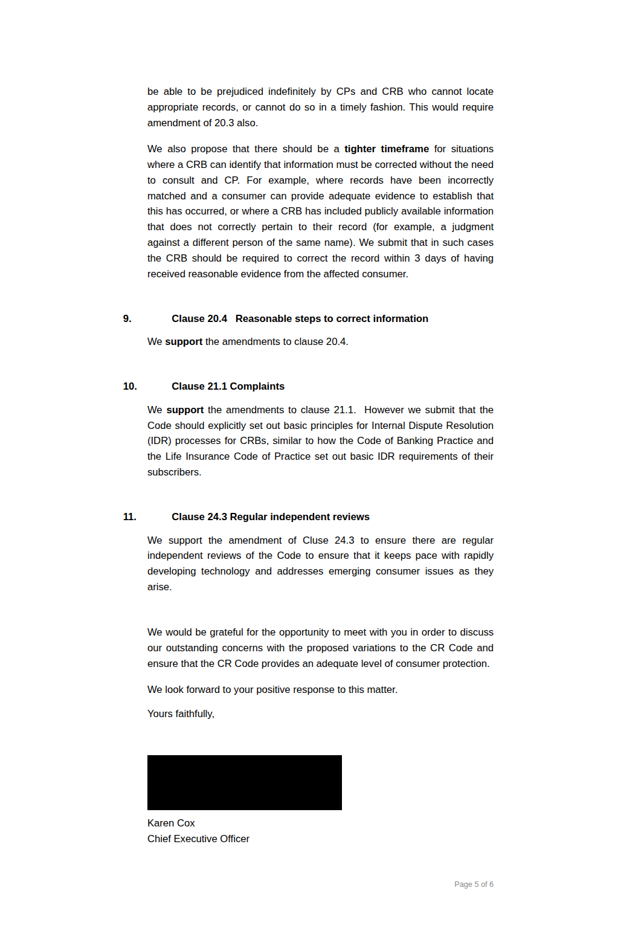be able to be prejudiced indefinitely by CPs and CRB who cannot locate appropriate records, or cannot do so in a timely fashion. This would require amendment of 20.3 also.
We also propose that there should be a tighter timeframe for situations where a CRB can identify that information must be corrected without the need to consult and CP. For example, where records have been incorrectly matched and a consumer can provide adequate evidence to establish that this has occurred, or where a CRB has included publicly available information that does not correctly pertain to their record (for example, a judgment against a different person of the same name). We submit that in such cases the CRB should be required to correct the record within 3 days of having received reasonable evidence from the affected consumer.
9. Clause 20.4 Reasonable steps to correct information
We support the amendments to clause 20.4.
10. Clause 21.1 Complaints
We support the amendments to clause 21.1. However we submit that the Code should explicitly set out basic principles for Internal Dispute Resolution (IDR) processes for CRBs, similar to how the Code of Banking Practice and the Life Insurance Code of Practice set out basic IDR requirements of their subscribers.
11. Clause 24.3 Regular independent reviews
We support the amendment of Cluse 24.3 to ensure there are regular independent reviews of the Code to ensure that it keeps pace with rapidly developing technology and addresses emerging consumer issues as they arise.
We would be grateful for the opportunity to meet with you in order to discuss our outstanding concerns with the proposed variations to the CR Code and ensure that the CR Code provides an adequate level of consumer protection.
We look forward to your positive response to this matter.
Yours faithfully,
Karen Cox
Chief Executive Officer
Page 5 of 6